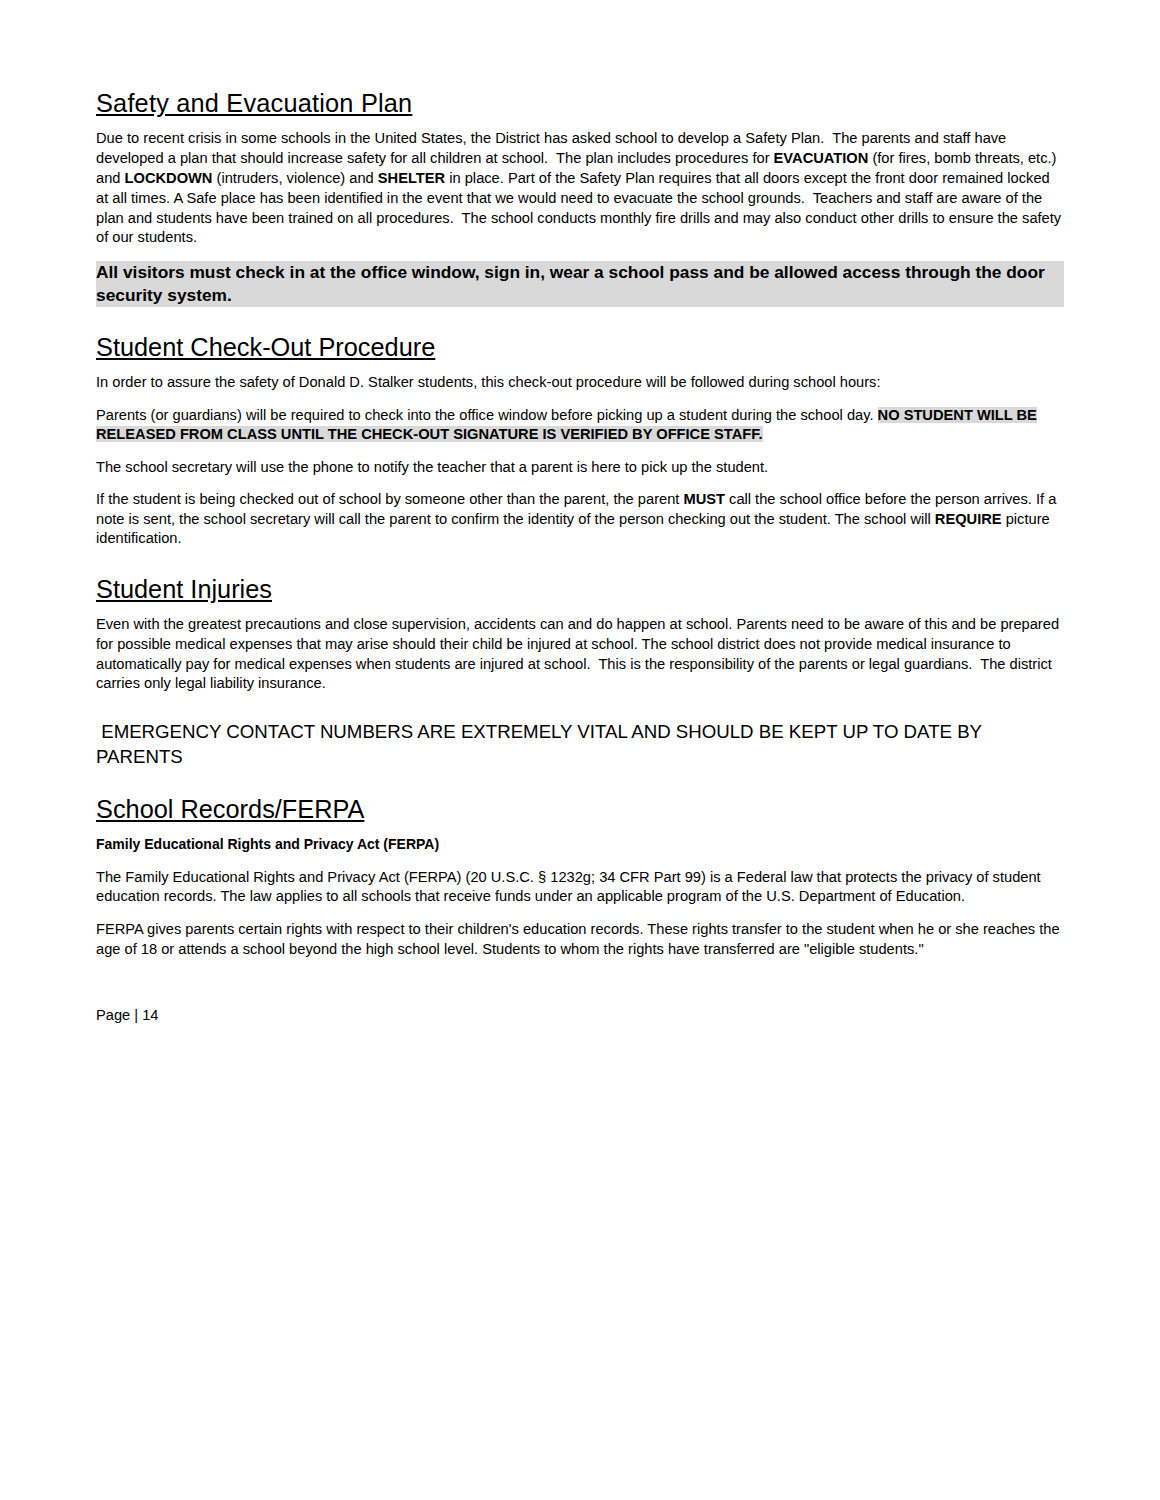Safety and Evacuation Plan
Due to recent crisis in some schools in the United States, the District has asked school to develop a Safety Plan. The parents and staff have developed a plan that should increase safety for all children at school. The plan includes procedures for EVACUATION (for fires, bomb threats, etc.) and LOCKDOWN (intruders, violence) and SHELTER in place. Part of the Safety Plan requires that all doors except the front door remained locked at all times. A Safe place has been identified in the event that we would need to evacuate the school grounds. Teachers and staff are aware of the plan and students have been trained on all procedures. The school conducts monthly fire drills and may also conduct other drills to ensure the safety of our students.
All visitors must check in at the office window, sign in, wear a school pass and be allowed access through the door security system.
Student Check-Out Procedure
In order to assure the safety of Donald D. Stalker students, this check-out procedure will be followed during school hours:
Parents (or guardians) will be required to check into the office window before picking up a student during the school day. No student will be released from class until the check-out signature is verified by office staff.
The school secretary will use the phone to notify the teacher that a parent is here to pick up the student.
If the student is being checked out of school by someone other than the parent, the parent MUST call the school office before the person arrives. If a note is sent, the school secretary will call the parent to confirm the identity of the person checking out the student. The school will REQUIRE picture identification.
Student Injuries
Even with the greatest precautions and close supervision, accidents can and do happen at school. Parents need to be aware of this and be prepared for possible medical expenses that may arise should their child be injured at school. The school district does not provide medical insurance to automatically pay for medical expenses when students are injured at school. This is the responsibility of the parents or legal guardians. The district carries only legal liability insurance.
EMERGENCY CONTACT NUMBERS ARE EXTREMELY VITAL AND SHOULD BE KEPT UP TO DATE BY PARENTS
School Records/FERPA
Family Educational Rights and Privacy Act (FERPA)
The Family Educational Rights and Privacy Act (FERPA) (20 U.S.C. § 1232g; 34 CFR Part 99) is a Federal law that protects the privacy of student education records. The law applies to all schools that receive funds under an applicable program of the U.S. Department of Education.
FERPA gives parents certain rights with respect to their children's education records. These rights transfer to the student when he or she reaches the age of 18 or attends a school beyond the high school level. Students to whom the rights have transferred are "eligible students."
Page | 14